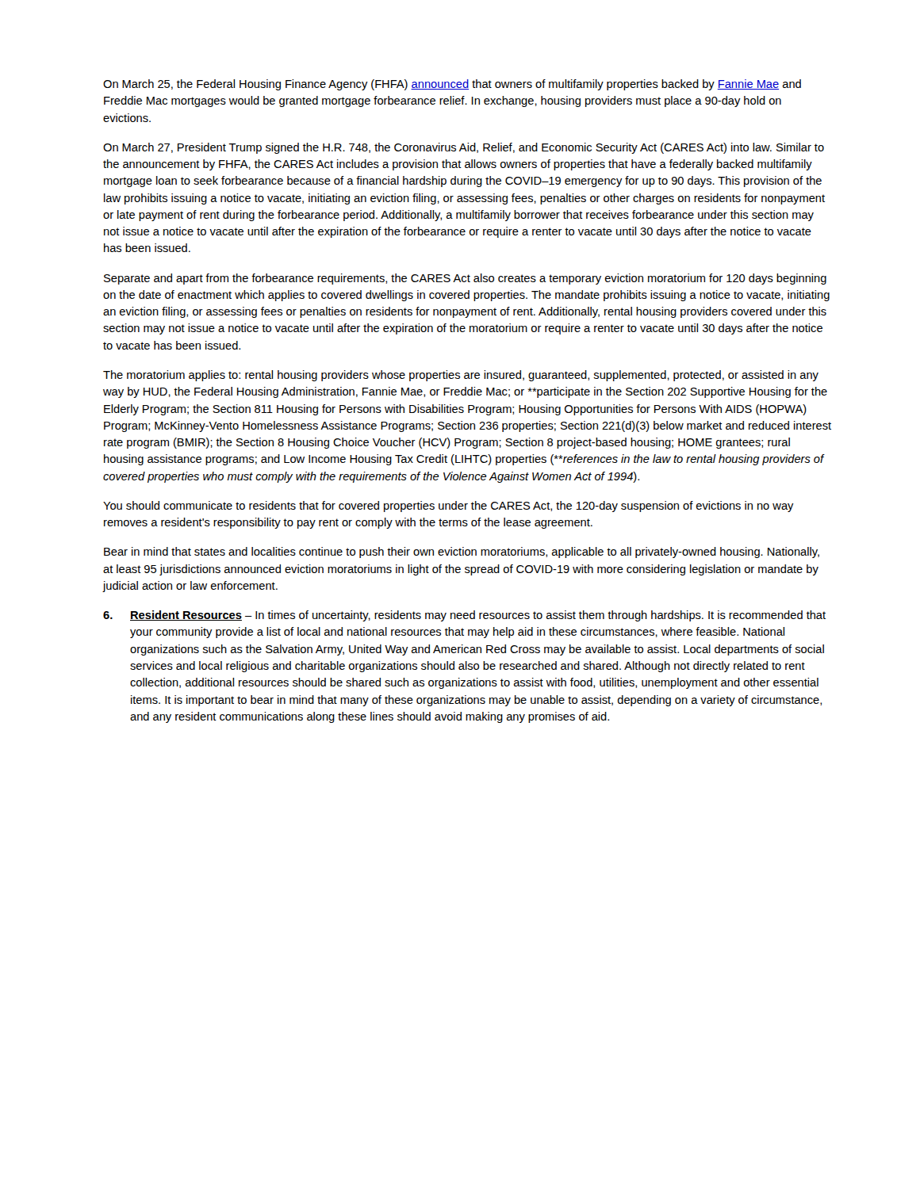On March 25, the Federal Housing Finance Agency (FHFA) announced that owners of multifamily properties backed by Fannie Mae and Freddie Mac mortgages would be granted mortgage forbearance relief. In exchange, housing providers must place a 90-day hold on evictions.
On March 27, President Trump signed the H.R. 748, the Coronavirus Aid, Relief, and Economic Security Act (CARES Act) into law. Similar to the announcement by FHFA, the CARES Act includes a provision that allows owners of properties that have a federally backed multifamily mortgage loan to seek forbearance because of a financial hardship during the COVID–19 emergency for up to 90 days. This provision of the law prohibits issuing a notice to vacate, initiating an eviction filing, or assessing fees, penalties or other charges on residents for nonpayment or late payment of rent during the forbearance period. Additionally, a multifamily borrower that receives forbearance under this section may not issue a notice to vacate until after the expiration of the forbearance or require a renter to vacate until 30 days after the notice to vacate has been issued.
Separate and apart from the forbearance requirements, the CARES Act also creates a temporary eviction moratorium for 120 days beginning on the date of enactment which applies to covered dwellings in covered properties. The mandate prohibits issuing a notice to vacate, initiating an eviction filing, or assessing fees or penalties on residents for nonpayment of rent. Additionally, rental housing providers covered under this section may not issue a notice to vacate until after the expiration of the moratorium or require a renter to vacate until 30 days after the notice to vacate has been issued.
The moratorium applies to: rental housing providers whose properties are insured, guaranteed, supplemented, protected, or assisted in any way by HUD, the Federal Housing Administration, Fannie Mae, or Freddie Mac; or **participate in the Section 202 Supportive Housing for the Elderly Program; the Section 811 Housing for Persons with Disabilities Program; Housing Opportunities for Persons With AIDS (HOPWA) Program; McKinney-Vento Homelessness Assistance Programs; Section 236 properties; Section 221(d)(3) below market and reduced interest rate program (BMIR); the Section 8 Housing Choice Voucher (HCV) Program; Section 8 project-based housing; HOME grantees; rural housing assistance programs; and Low Income Housing Tax Credit (LIHTC) properties (**references in the law to rental housing providers of covered properties who must comply with the requirements of the Violence Against Women Act of 1994).
You should communicate to residents that for covered properties under the CARES Act, the 120-day suspension of evictions in no way removes a resident's responsibility to pay rent or comply with the terms of the lease agreement.
Bear in mind that states and localities continue to push their own eviction moratoriums, applicable to all privately-owned housing. Nationally, at least 95 jurisdictions announced eviction moratoriums in light of the spread of COVID-19 with more considering legislation or mandate by judicial action or law enforcement.
Resident Resources – In times of uncertainty, residents may need resources to assist them through hardships. It is recommended that your community provide a list of local and national resources that may help aid in these circumstances, where feasible. National organizations such as the Salvation Army, United Way and American Red Cross may be available to assist. Local departments of social services and local religious and charitable organizations should also be researched and shared. Although not directly related to rent collection, additional resources should be shared such as organizations to assist with food, utilities, unemployment and other essential items. It is important to bear in mind that many of these organizations may be unable to assist, depending on a variety of circumstance, and any resident communications along these lines should avoid making any promises of aid.